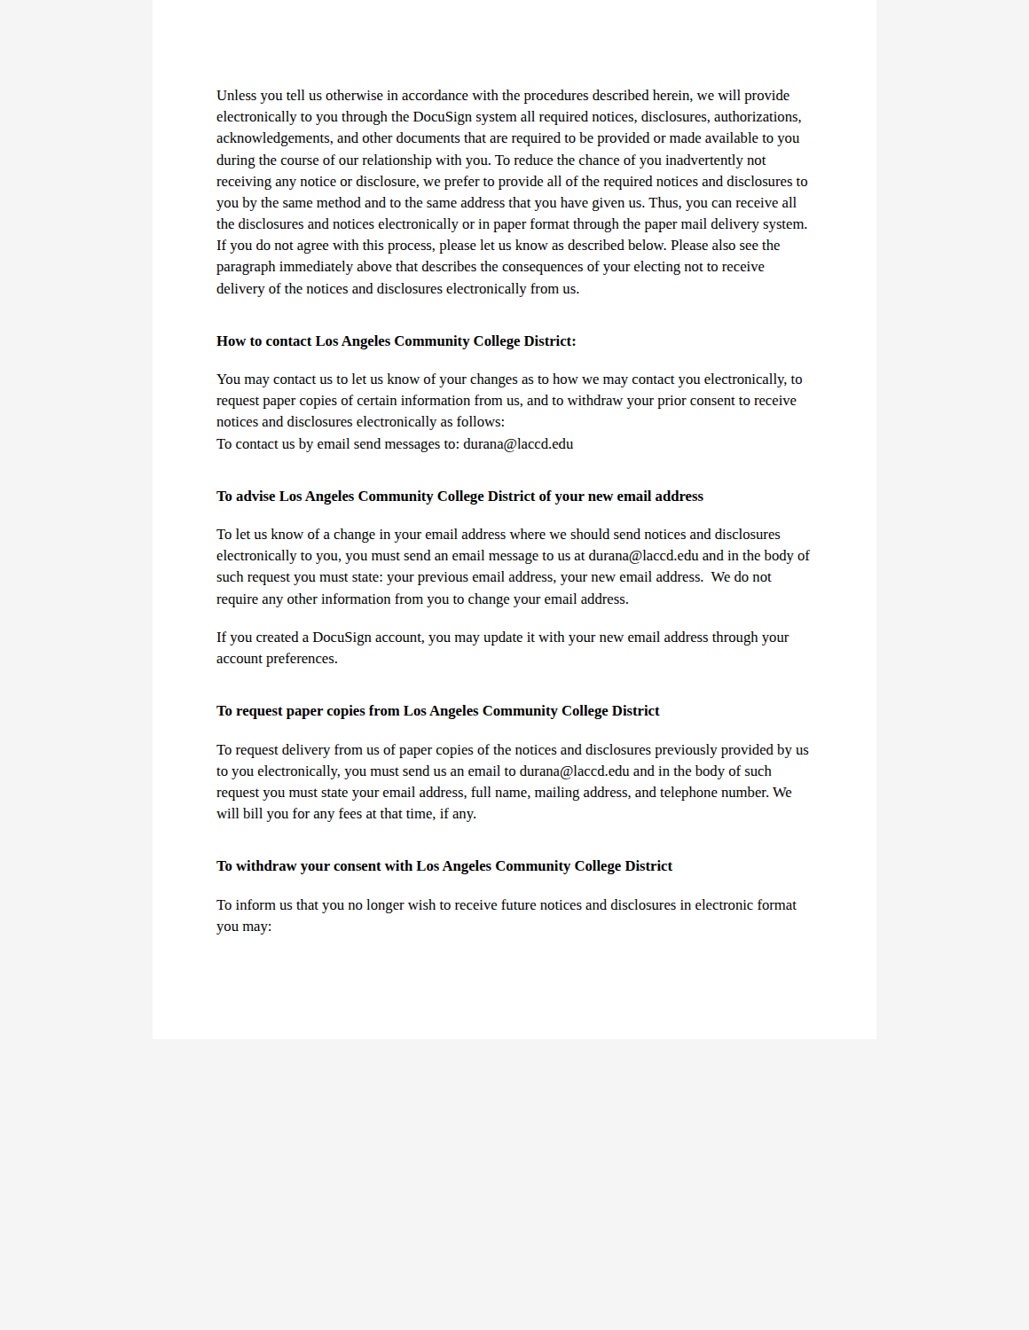Unless you tell us otherwise in accordance with the procedures described herein, we will provide electronically to you through the DocuSign system all required notices, disclosures, authorizations, acknowledgements, and other documents that are required to be provided or made available to you during the course of our relationship with you. To reduce the chance of you inadvertently not receiving any notice or disclosure, we prefer to provide all of the required notices and disclosures to you by the same method and to the same address that you have given us. Thus, you can receive all the disclosures and notices electronically or in paper format through the paper mail delivery system. If you do not agree with this process, please let us know as described below. Please also see the paragraph immediately above that describes the consequences of your electing not to receive delivery of the notices and disclosures electronically from us.
How to contact Los Angeles Community College District:
You may contact us to let us know of your changes as to how we may contact you electronically, to request paper copies of certain information from us, and to withdraw your prior consent to receive notices and disclosures electronically as follows:
To contact us by email send messages to: durana@laccd.edu
To advise Los Angeles Community College District of your new email address
To let us know of a change in your email address where we should send notices and disclosures electronically to you, you must send an email message to us at durana@laccd.edu and in the body of such request you must state: your previous email address, your new email address. We do not require any other information from you to change your email address.
If you created a DocuSign account, you may update it with your new email address through your account preferences.
To request paper copies from Los Angeles Community College District
To request delivery from us of paper copies of the notices and disclosures previously provided by us to you electronically, you must send us an email to durana@laccd.edu and in the body of such request you must state your email address, full name, mailing address, and telephone number. We will bill you for any fees at that time, if any.
To withdraw your consent with Los Angeles Community College District
To inform us that you no longer wish to receive future notices and disclosures in electronic format you may: